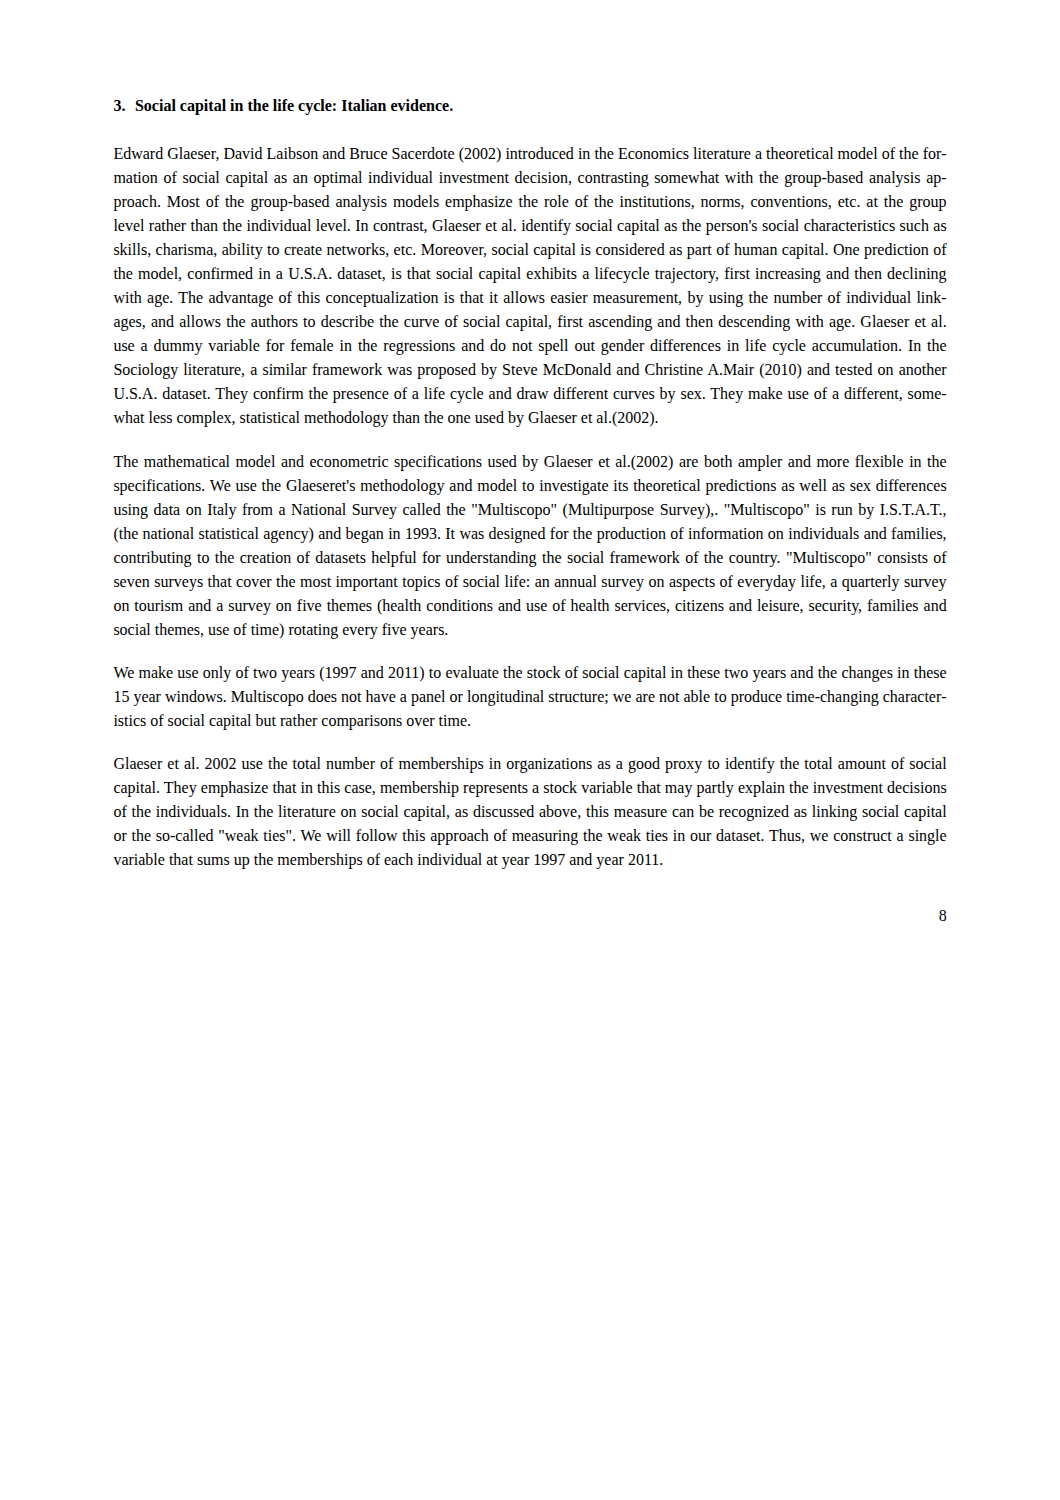3. Social capital in the life cycle: Italian evidence.
Edward Glaeser, David Laibson and Bruce Sacerdote (2002) introduced in the Economics literature a theoretical model of the formation of social capital as an optimal individual investment decision, contrasting somewhat with the group-based analysis approach. Most of the group-based analysis models emphasize the role of the institutions, norms, conventions, etc. at the group level rather than the individual level. In contrast, Glaeser et al. identify social capital as the person's social characteristics such as skills, charisma, ability to create networks, etc. Moreover, social capital is considered as part of human capital. One prediction of the model, confirmed in a U.S.A. dataset, is that social capital exhibits a lifecycle trajectory, first increasing and then declining with age. The advantage of this conceptualization is that it allows easier measurement, by using the number of individual linkages, and allows the authors to describe the curve of social capital, first ascending and then descending with age. Glaeser et al. use a dummy variable for female in the regressions and do not spell out gender differences in life cycle accumulation. In the Sociology literature, a similar framework was proposed by Steve McDonald and Christine A.Mair (2010) and tested on another U.S.A. dataset. They confirm the presence of a life cycle and draw different curves by sex. They make use of a different, somewhat less complex, statistical methodology than the one used by Glaeser et al.(2002).
The mathematical model and econometric specifications used by Glaeser et al.(2002) are both ampler and more flexible in the specifications. We use the Glaeseret's methodology and model to investigate its theoretical predictions as well as sex differences using data on Italy from a National Survey called the "Multiscopo" (Multipurpose Survey),. "Multiscopo" is run by I.S.T.A.T., (the national statistical agency) and began in 1993. It was designed for the production of information on individuals and families, contributing to the creation of datasets helpful for understanding the social framework of the country. "Multiscopo" consists of seven surveys that cover the most important topics of social life: an annual survey on aspects of everyday life, a quarterly survey on tourism and a survey on five themes (health conditions and use of health services, citizens and leisure, security, families and social themes, use of time) rotating every five years.
We make use only of two years (1997 and 2011) to evaluate the stock of social capital in these two years and the changes in these 15 year windows. Multiscopo does not have a panel or longitudinal structure; we are not able to produce time-changing characteristics of social capital but rather comparisons over time.
Glaeser et al. 2002 use the total number of memberships in organizations as a good proxy to identify the total amount of social capital. They emphasize that in this case, membership represents a stock variable that may partly explain the investment decisions of the individuals. In the literature on social capital, as discussed above, this measure can be recognized as linking social capital or the so-called "weak ties". We will follow this approach of measuring the weak ties in our dataset. Thus, we construct a single variable that sums up the memberships of each individual at year 1997 and year 2011.
8